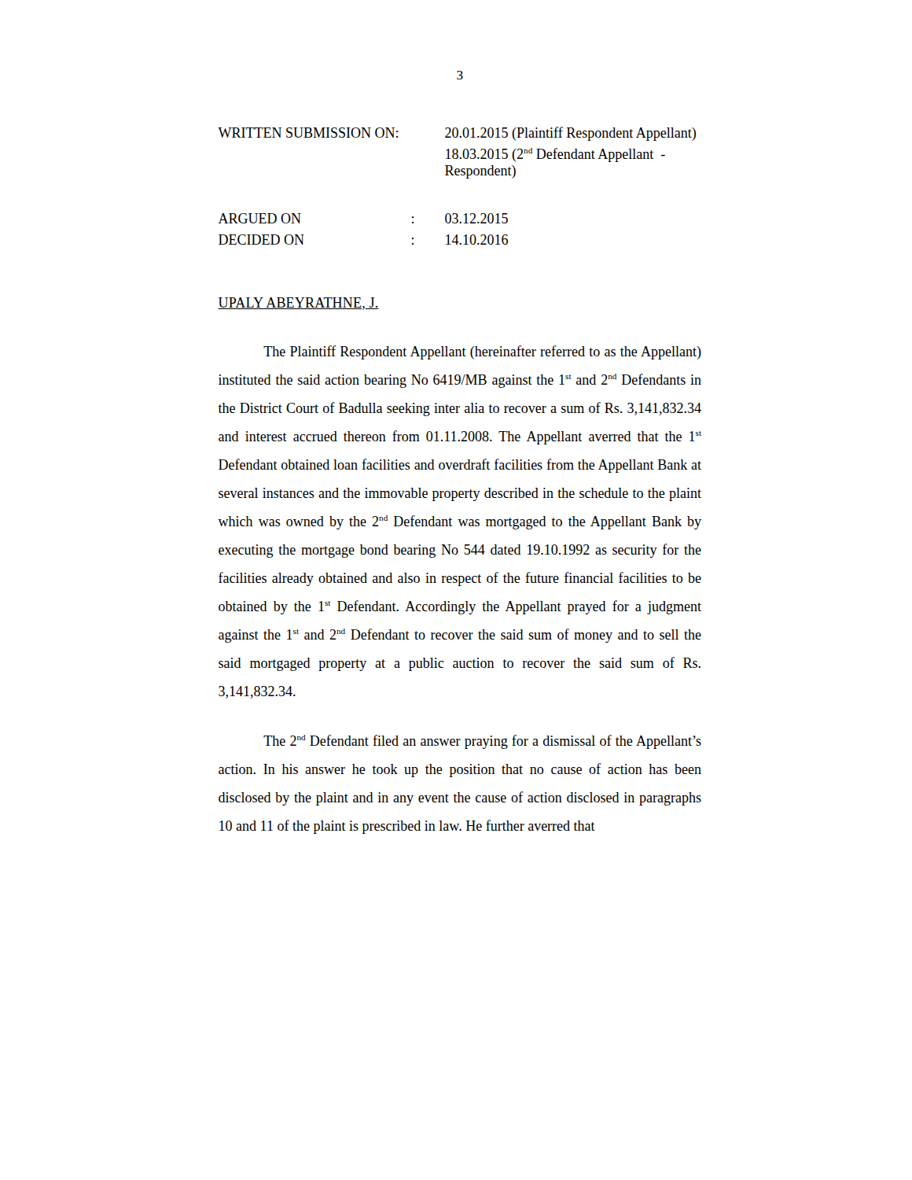3
| WRITTEN SUBMISSION ON: | | 20.01.2015 (Plaintiff Respondent Appellant) |
| | | 18.03.2015 (2 nd Defendant Appellant - Respondent) |
| ARGUED ON | : | 03.12.2015 |
| DECIDED ON | : | 14.10.2016 |
UPALY ABEYRATHNE, J.
The Plaintiff Respondent Appellant (hereinafter referred to as the Appellant) instituted the said action bearing No 6419/MB against the 1st and 2nd Defendants in the District Court of Badulla seeking inter alia to recover a sum of Rs. 3,141,832.34 and interest accrued thereon from 01.11.2008. The Appellant averred that the 1st Defendant obtained loan facilities and overdraft facilities from the Appellant Bank at several instances and the immovable property described in the schedule to the plaint which was owned by the 2nd Defendant was mortgaged to the Appellant Bank by executing the mortgage bond bearing No 544 dated 19.10.1992 as security for the facilities already obtained and also in respect of the future financial facilities to be obtained by the 1st Defendant. Accordingly the Appellant prayed for a judgment against the 1st and 2nd Defendant to recover the said sum of money and to sell the said mortgaged property at a public auction to recover the said sum of Rs. 3,141,832.34.
The 2nd Defendant filed an answer praying for a dismissal of the Appellant’s action. In his answer he took up the position that no cause of action has been disclosed by the plaint and in any event the cause of action disclosed in paragraphs 10 and 11 of the plaint is prescribed in law. He further averred that